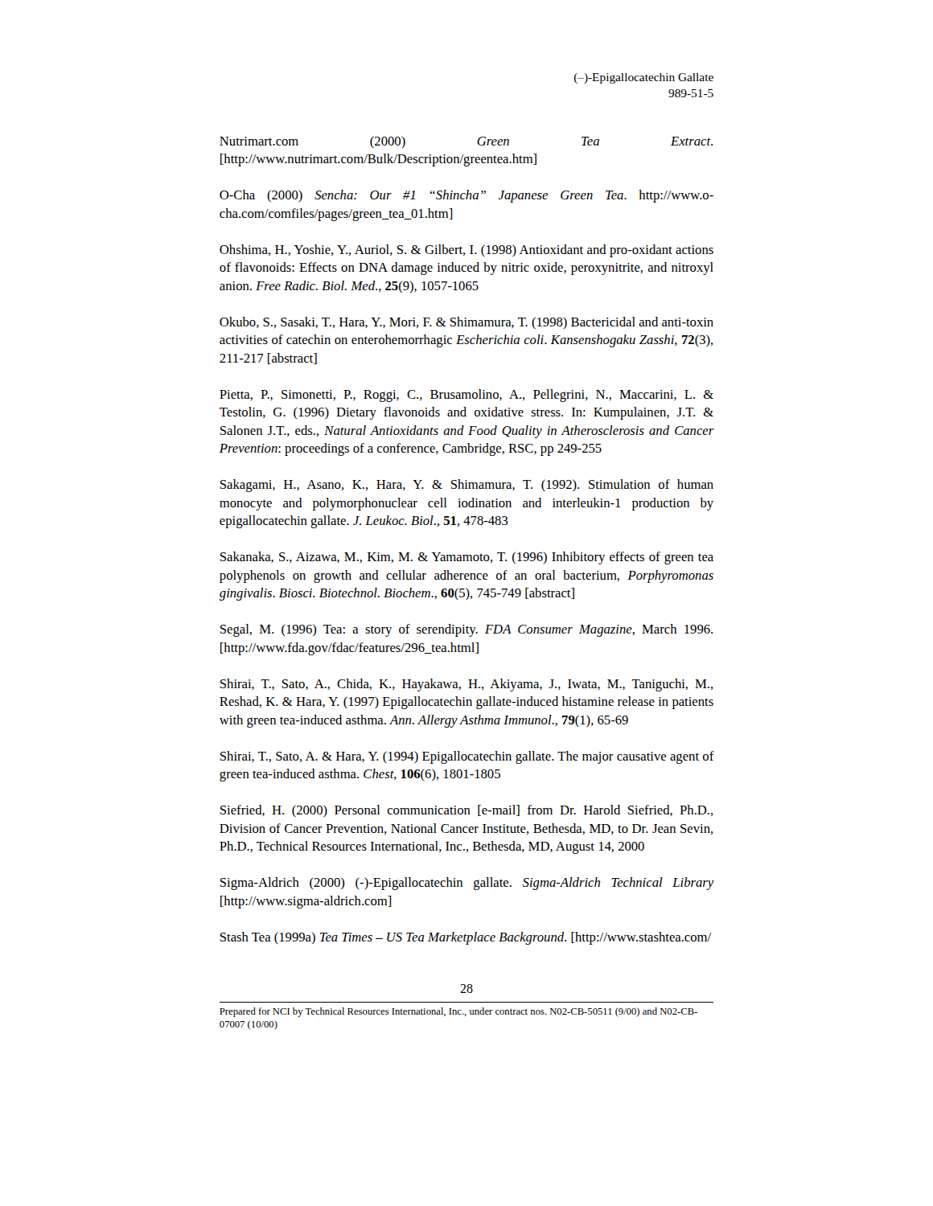(–)-Epigallocatechin Gallate
989-51-5
Nutrimart.com (2000) Green Tea Extract. [http://www.nutrimart.com/Bulk/Description/greentea.htm]
O-Cha (2000) Sencha: Our #1 “Shincha” Japanese Green Tea. http://www.o-cha.com/comfiles/pages/green_tea_01.htm]
Ohshima, H., Yoshie, Y., Auriol, S. & Gilbert, I. (1998) Antioxidant and pro-oxidant actions of flavonoids: Effects on DNA damage induced by nitric oxide, peroxynitrite, and nitroxyl anion. Free Radic. Biol. Med., 25(9), 1057-1065
Okubo, S., Sasaki, T., Hara, Y., Mori, F. & Shimamura, T. (1998) Bactericidal and anti-toxin activities of catechin on enterohemorrhagic Escherichia coli. Kansenshogaku Zasshi, 72(3), 211-217 [abstract]
Pietta, P., Simonetti, P., Roggi, C., Brusamolino, A., Pellegrini, N., Maccarini, L. & Testolin, G. (1996) Dietary flavonoids and oxidative stress. In: Kumpulainen, J.T. & Salonen J.T., eds., Natural Antioxidants and Food Quality in Atherosclerosis and Cancer Prevention: proceedings of a conference, Cambridge, RSC, pp 249-255
Sakagami, H., Asano, K., Hara, Y. & Shimamura, T. (1992). Stimulation of human monocyte and polymorphonuclear cell iodination and interleukin-1 production by epigallocatechin gallate. J. Leukoc. Biol., 51, 478-483
Sakanaka, S., Aizawa, M., Kim, M. & Yamamoto, T. (1996) Inhibitory effects of green tea polyphenols on growth and cellular adherence of an oral bacterium, Porphyromonas gingivalis. Biosci. Biotechnol. Biochem., 60(5), 745-749 [abstract]
Segal, M. (1996) Tea: a story of serendipity. FDA Consumer Magazine, March 1996. [http://www.fda.gov/fdac/features/296_tea.html]
Shirai, T., Sato, A., Chida, K., Hayakawa, H., Akiyama, J., Iwata, M., Taniguchi, M., Reshad, K. & Hara, Y. (1997) Epigallocatechin gallate-induced histamine release in patients with green tea-induced asthma. Ann. Allergy Asthma Immunol., 79(1), 65-69
Shirai, T., Sato, A. & Hara, Y. (1994) Epigallocatechin gallate. The major causative agent of green tea-induced asthma. Chest, 106(6), 1801-1805
Siefried, H. (2000) Personal communication [e-mail] from Dr. Harold Siefried, Ph.D., Division of Cancer Prevention, National Cancer Institute, Bethesda, MD, to Dr. Jean Sevin, Ph.D., Technical Resources International, Inc., Bethesda, MD, August 14, 2000
Sigma-Aldrich (2000) (-)-Epigallocatechin gallate. Sigma-Aldrich Technical Library [http://www.sigma-aldrich.com]
Stash Tea (1999a) Tea Times – US Tea Marketplace Background. [http://www.stashtea.com/
28
Prepared for NCI by Technical Resources International, Inc., under contract nos. N02-CB-50511 (9/00) and N02-CB-07007 (10/00)